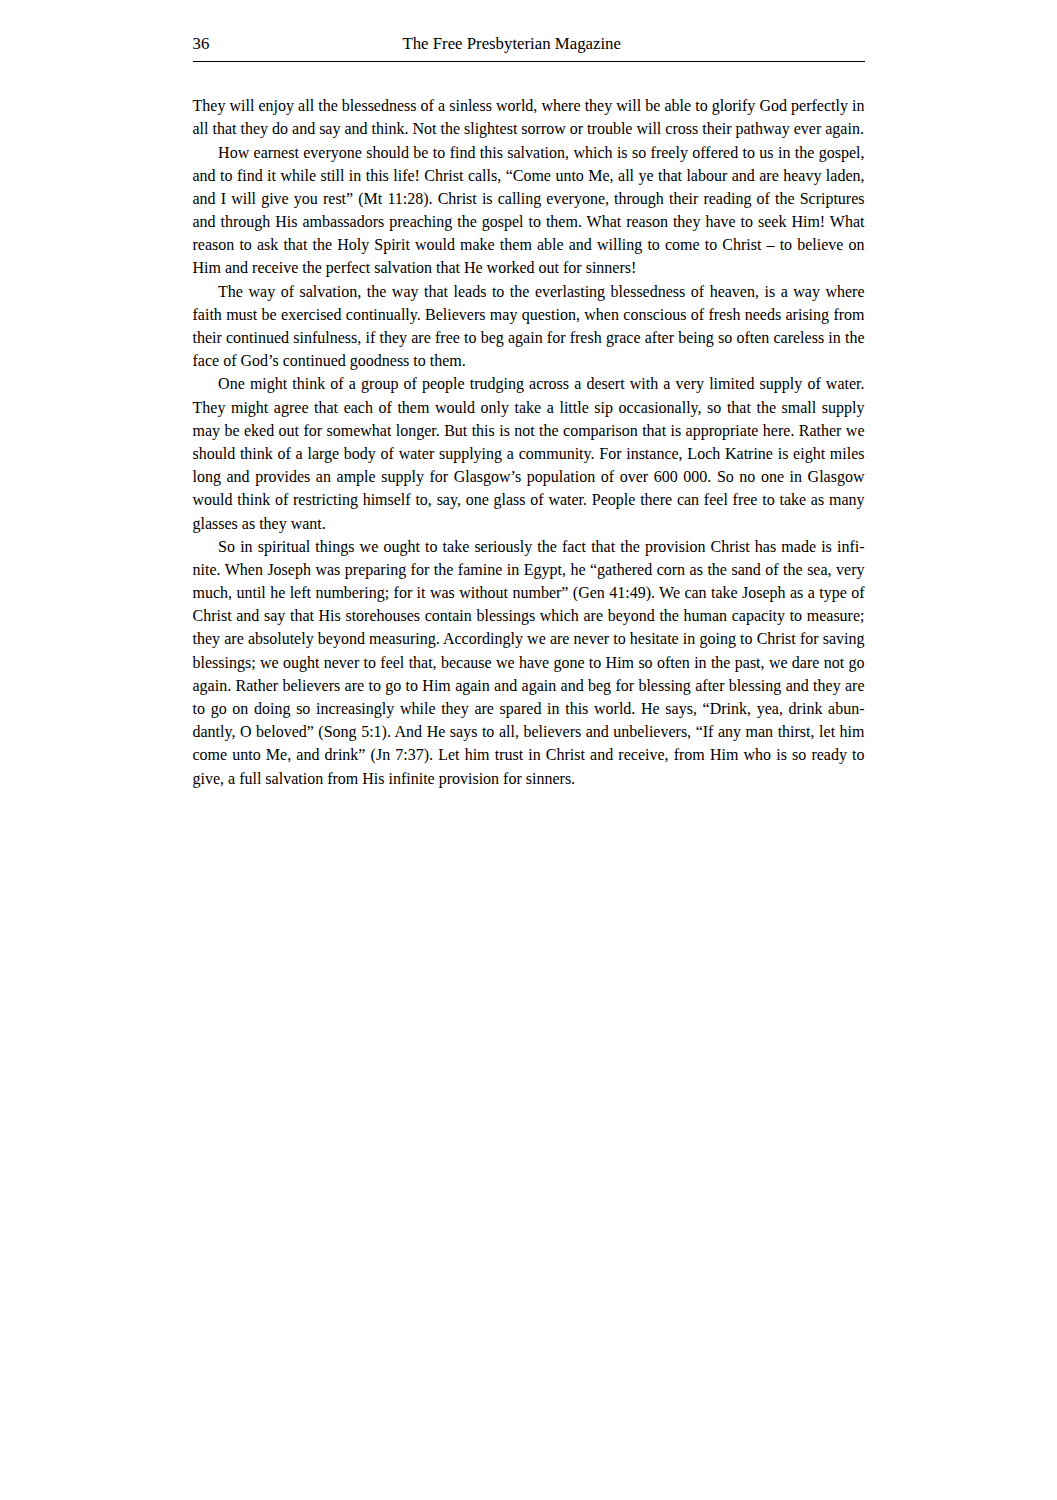36 The Free Presbyterian Magazine
They will enjoy all the blessedness of a sinless world, where they will be able to glorify God perfectly in all that they do and say and think. Not the slightest sorrow or trouble will cross their pathway ever again.
How earnest everyone should be to find this salvation, which is so freely offered to us in the gospel, and to find it while still in this life! Christ calls, “Come unto Me, all ye that labour and are heavy laden, and I will give you rest” (Mt 11:28). Christ is calling everyone, through their reading of the Scriptures and through His ambassadors preaching the gospel to them. What reason they have to seek Him! What reason to ask that the Holy Spirit would make them able and willing to come to Christ – to believe on Him and receive the perfect salvation that He worked out for sinners!
The way of salvation, the way that leads to the everlasting blessedness of heaven, is a way where faith must be exercised continually. Believers may question, when conscious of fresh needs arising from their continued sinfulness, if they are free to beg again for fresh grace after being so often careless in the face of God’s continued goodness to them.
One might think of a group of people trudging across a desert with a very limited supply of water. They might agree that each of them would only take a little sip occasionally, so that the small supply may be eked out for somewhat longer. But this is not the comparison that is appropriate here. Rather we should think of a large body of water supplying a community. For instance, Loch Katrine is eight miles long and provides an ample supply for Glasgow’s population of over 600 000. So no one in Glasgow would think of restricting himself to, say, one glass of water. People there can feel free to take as many glasses as they want.
So in spiritual things we ought to take seriously the fact that the provision Christ has made is infinite. When Joseph was preparing for the famine in Egypt, he “gathered corn as the sand of the sea, very much, until he left numbering; for it was without number” (Gen 41:49). We can take Joseph as a type of Christ and say that His storehouses contain blessings which are beyond the human capacity to measure; they are absolutely beyond measuring. Accordingly we are never to hesitate in going to Christ for saving blessings; we ought never to feel that, because we have gone to Him so often in the past, we dare not go again. Rather believers are to go to Him again and again and beg for blessing after blessing and they are to go on doing so increasingly while they are spared in this world. He says, “Drink, yea, drink abundantly, O beloved” (Song 5:1). And He says to all, believers and unbelievers, “If any man thirst, let him come unto Me, and drink” (Jn 7:37). Let him trust in Christ and receive, from Him who is so ready to give, a full salvation from His infinite provision for sinners.